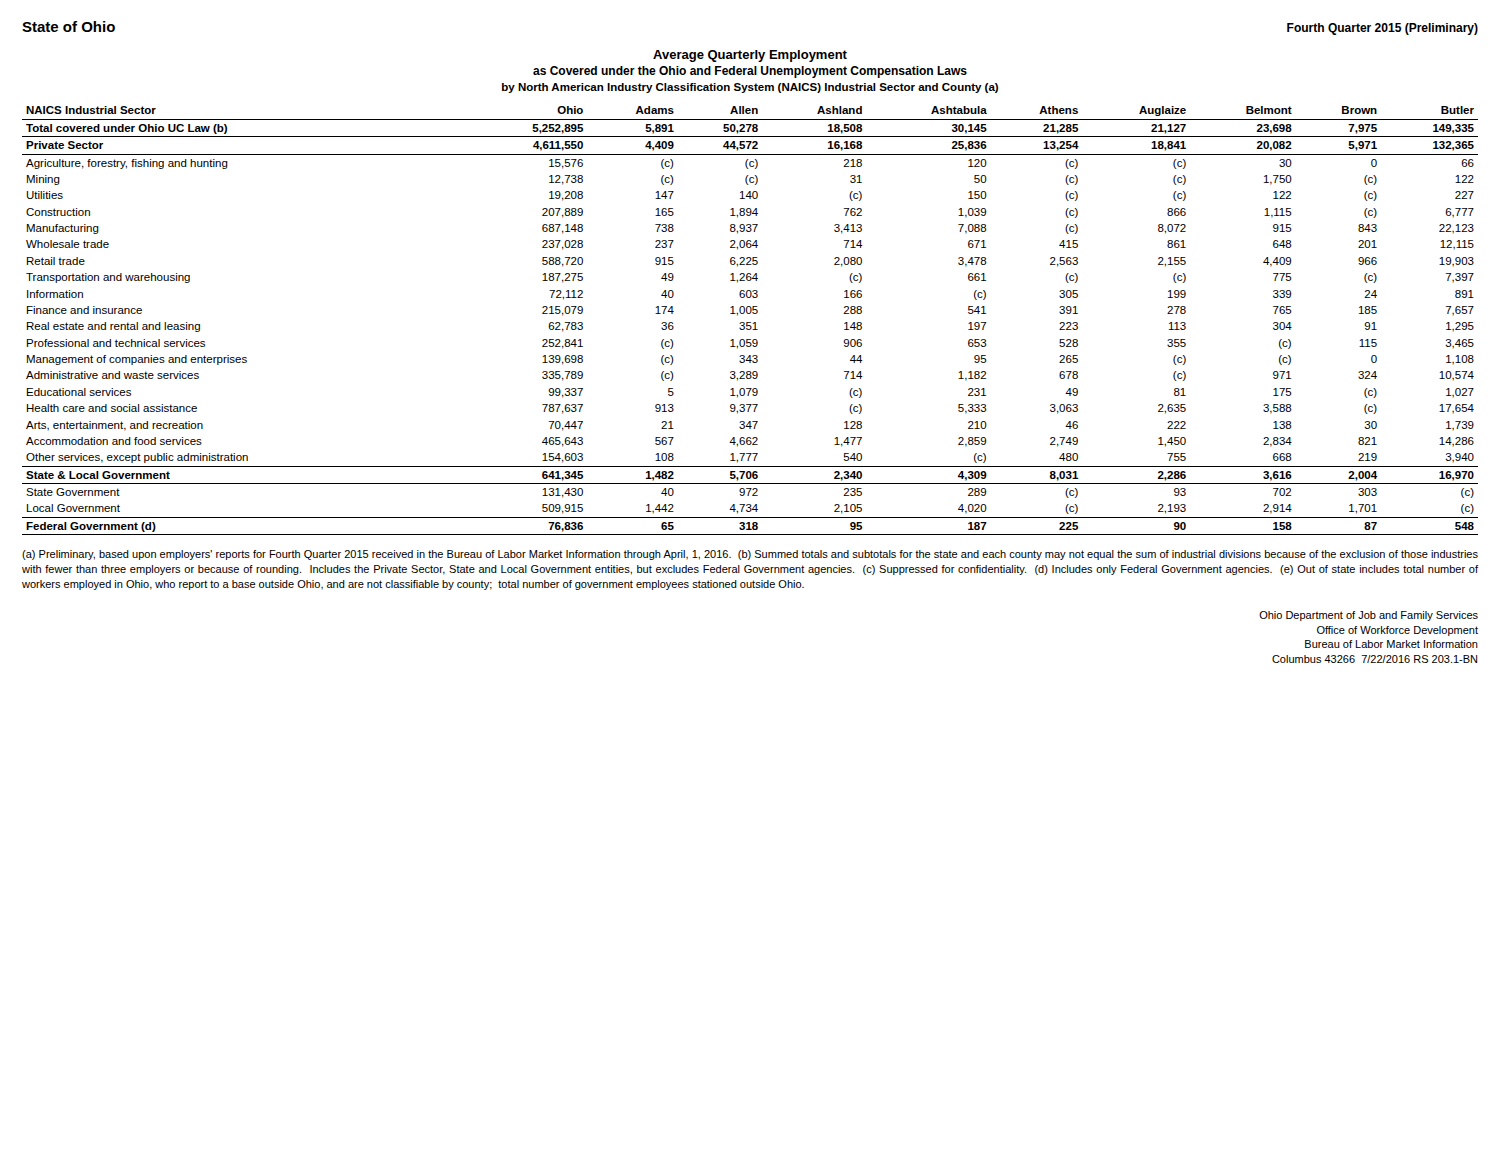State of Ohio
Fourth Quarter 2015 (Preliminary)
Average Quarterly Employment
as Covered under the Ohio and Federal Unemployment Compensation Laws
by North American Industry Classification System (NAICS) Industrial Sector and County (a)
| NAICS Industrial Sector | Ohio | Adams | Allen | Ashland | Ashtabula | Athens | Auglaize | Belmont | Brown | Butler |
| --- | --- | --- | --- | --- | --- | --- | --- | --- | --- | --- |
| Total covered under Ohio UC Law (b) | 5,252,895 | 5,891 | 50,278 | 18,508 | 30,145 | 21,285 | 21,127 | 23,698 | 7,975 | 149,335 |
| Private Sector | 4,611,550 | 4,409 | 44,572 | 16,168 | 25,836 | 13,254 | 18,841 | 20,082 | 5,971 | 132,365 |
| Agriculture, forestry, fishing and hunting | 15,576 | (c) | (c) | 218 | 120 | (c) | (c) | 30 | 0 | 66 |
| Mining | 12,738 | (c) | (c) | 31 | 50 | (c) | (c) | 1,750 | (c) | 122 |
| Utilities | 19,208 | 147 | 140 | (c) | 150 | (c) | (c) | 122 | (c) | 227 |
| Construction | 207,889 | 165 | 1,894 | 762 | 1,039 | (c) | 866 | 1,115 | (c) | 6,777 |
| Manufacturing | 687,148 | 738 | 8,937 | 3,413 | 7,088 | (c) | 8,072 | 915 | 843 | 22,123 |
| Wholesale trade | 237,028 | 237 | 2,064 | 714 | 671 | 415 | 861 | 648 | 201 | 12,115 |
| Retail trade | 588,720 | 915 | 6,225 | 2,080 | 3,478 | 2,563 | 2,155 | 4,409 | 966 | 19,903 |
| Transportation and warehousing | 187,275 | 49 | 1,264 | (c) | 661 | (c) | (c) | 775 | (c) | 7,397 |
| Information | 72,112 | 40 | 603 | 166 | (c) | 305 | 199 | 339 | 24 | 891 |
| Finance and insurance | 215,079 | 174 | 1,005 | 288 | 541 | 391 | 278 | 765 | 185 | 7,657 |
| Real estate and rental and leasing | 62,783 | 36 | 351 | 148 | 197 | 223 | 113 | 304 | 91 | 1,295 |
| Professional and technical services | 252,841 | (c) | 1,059 | 906 | 653 | 528 | 355 | (c) | 115 | 3,465 |
| Management of companies and enterprises | 139,698 | (c) | 343 | 44 | 95 | 265 | (c) | (c) | 0 | 1,108 |
| Administrative and waste services | 335,789 | (c) | 3,289 | 714 | 1,182 | 678 | (c) | 971 | 324 | 10,574 |
| Educational services | 99,337 | 5 | 1,079 | (c) | 231 | 49 | 81 | 175 | (c) | 1,027 |
| Health care and social assistance | 787,637 | 913 | 9,377 | (c) | 5,333 | 3,063 | 2,635 | 3,588 | (c) | 17,654 |
| Arts, entertainment, and recreation | 70,447 | 21 | 347 | 128 | 210 | 46 | 222 | 138 | 30 | 1,739 |
| Accommodation and food services | 465,643 | 567 | 4,662 | 1,477 | 2,859 | 2,749 | 1,450 | 2,834 | 821 | 14,286 |
| Other services, except public administration | 154,603 | 108 | 1,777 | 540 | (c) | 480 | 755 | 668 | 219 | 3,940 |
| State & Local Government | 641,345 | 1,482 | 5,706 | 2,340 | 4,309 | 8,031 | 2,286 | 3,616 | 2,004 | 16,970 |
| State Government | 131,430 | 40 | 972 | 235 | 289 | (c) | 93 | 702 | 303 | (c) |
| Local Government | 509,915 | 1,442 | 4,734 | 2,105 | 4,020 | (c) | 2,193 | 2,914 | 1,701 | (c) |
| Federal Government (d) | 76,836 | 65 | 318 | 95 | 187 | 225 | 90 | 158 | 87 | 548 |
(a) Preliminary, based upon employers' reports for Fourth Quarter 2015 received in the Bureau of Labor Market Information through April, 1, 2016. (b) Summed totals and subtotals for the state and each county may not equal the sum of industrial divisions because of the exclusion of those industries with fewer than three employers or because of rounding. Includes the Private Sector, State and Local Government entities, but excludes Federal Government agencies. (c) Suppressed for confidentiality. (d) Includes only Federal Government agencies. (e) Out of state includes total number of workers employed in Ohio, who report to a base outside Ohio, and are not classifiable by county; total number of government employees stationed outside Ohio.
Ohio Department of Job and Family Services
Office of Workforce Development
Bureau of Labor Market Information
Columbus 43266 7/22/2016 RS 203.1-BN